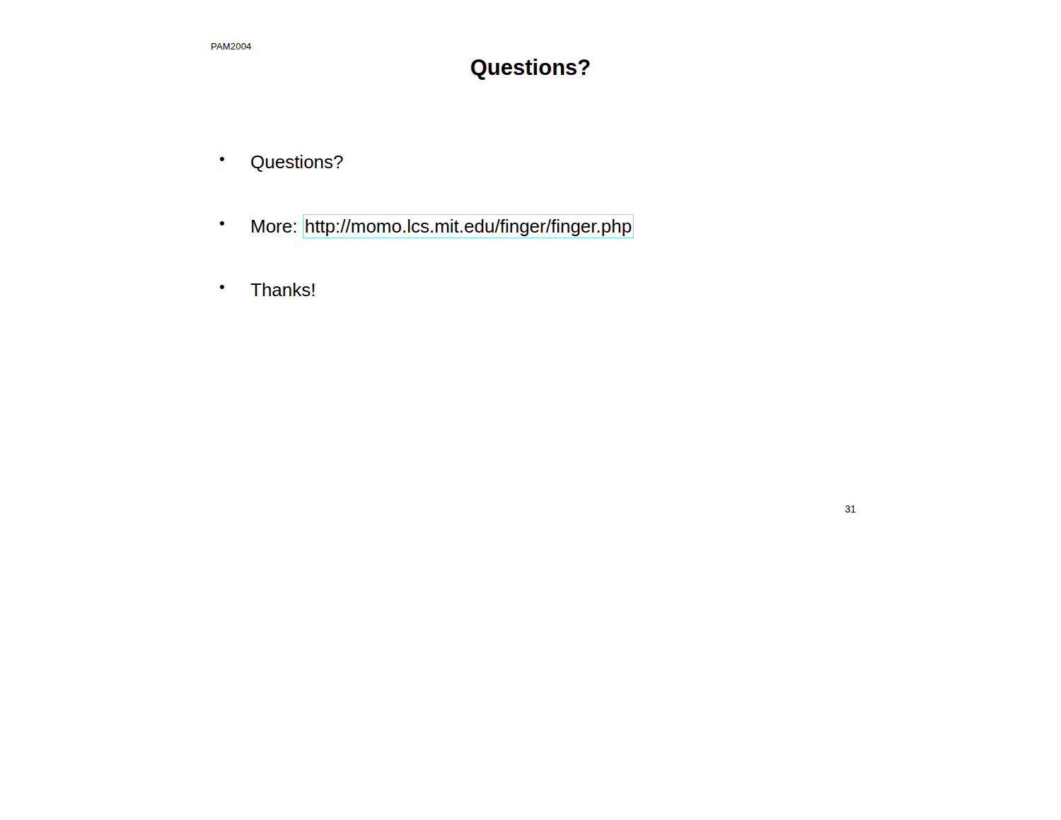PAM2004
Questions?
Questions?
More: http://momo.lcs.mit.edu/finger/finger.php
Thanks!
31